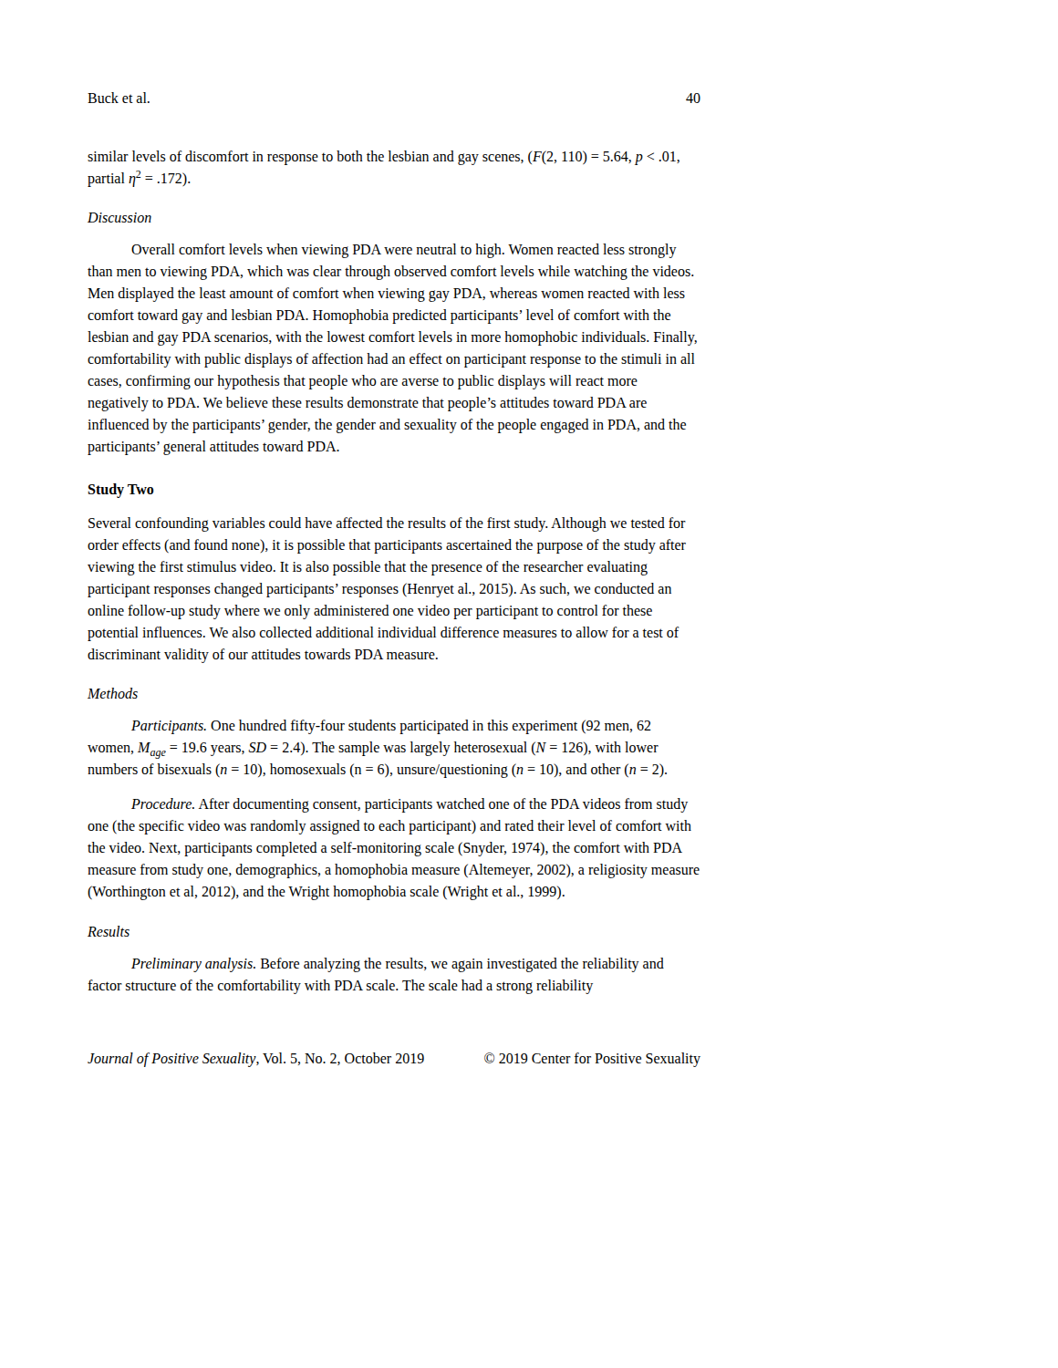Buck et al.
40
similar levels of discomfort in response to both the lesbian and gay scenes, (F(2, 110) = 5.64, p < .01, partial η2 = .172).
Discussion
Overall comfort levels when viewing PDA were neutral to high. Women reacted less strongly than men to viewing PDA, which was clear through observed comfort levels while watching the videos. Men displayed the least amount of comfort when viewing gay PDA, whereas women reacted with less comfort toward gay and lesbian PDA. Homophobia predicted participants’ level of comfort with the lesbian and gay PDA scenarios, with the lowest comfort levels in more homophobic individuals. Finally, comfortability with public displays of affection had an effect on participant response to the stimuli in all cases, confirming our hypothesis that people who are averse to public displays will react more negatively to PDA. We believe these results demonstrate that people’s attitudes toward PDA are influenced by the participants’ gender, the gender and sexuality of the people engaged in PDA, and the participants’ general attitudes toward PDA.
Study Two
Several confounding variables could have affected the results of the first study. Although we tested for order effects (and found none), it is possible that participants ascertained the purpose of the study after viewing the first stimulus video. It is also possible that the presence of the researcher evaluating participant responses changed participants’ responses (Henryet al., 2015). As such, we conducted an online follow-up study where we only administered one video per participant to control for these potential influences. We also collected additional individual difference measures to allow for a test of discriminant validity of our attitudes towards PDA measure.
Methods
Participants. One hundred fifty-four students participated in this experiment (92 men, 62 women, Mage = 19.6 years, SD = 2.4). The sample was largely heterosexual (N = 126), with lower numbers of bisexuals (n = 10), homosexuals (n = 6), unsure/questioning (n = 10), and other (n = 2).
Procedure. After documenting consent, participants watched one of the PDA videos from study one (the specific video was randomly assigned to each participant) and rated their level of comfort with the video. Next, participants completed a self-monitoring scale (Snyder, 1974), the comfort with PDA measure from study one, demographics, a homophobia measure (Altemeyer, 2002), a religiosity measure (Worthington et al, 2012), and the Wright homophobia scale (Wright et al., 1999).
Results
Preliminary analysis. Before analyzing the results, we again investigated the reliability and factor structure of the comfortability with PDA scale. The scale had a strong reliability
Journal of Positive Sexuality, Vol. 5, No. 2, October 2019
© 2019 Center for Positive Sexuality